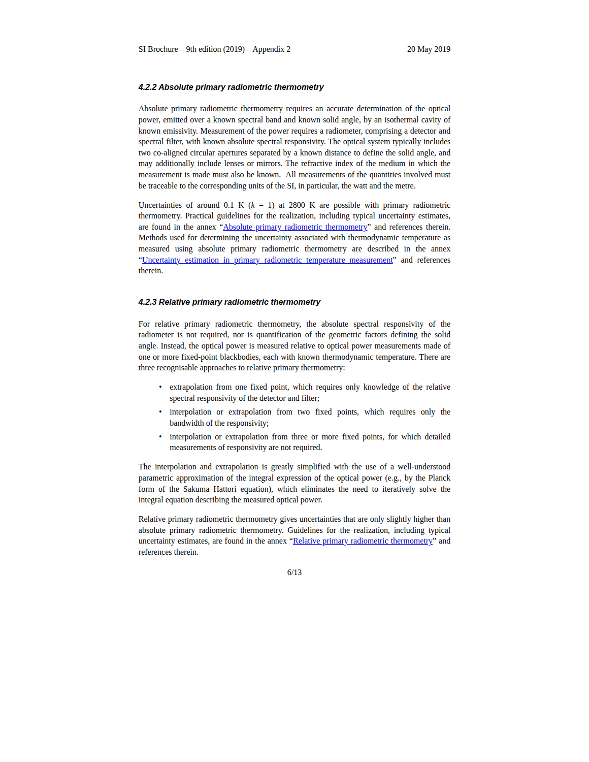SI Brochure – 9th edition (2019) – Appendix 2 20 May 2019
4.2.2 Absolute primary radiometric thermometry
Absolute primary radiometric thermometry requires an accurate determination of the optical power, emitted over a known spectral band and known solid angle, by an isothermal cavity of known emissivity. Measurement of the power requires a radiometer, comprising a detector and spectral filter, with known absolute spectral responsivity. The optical system typically includes two co-aligned circular apertures separated by a known distance to define the solid angle, and may additionally include lenses or mirrors. The refractive index of the medium in which the measurement is made must also be known. All measurements of the quantities involved must be traceable to the corresponding units of the SI, in particular, the watt and the metre.
Uncertainties of around 0.1 K (k = 1) at 2800 K are possible with primary radiometric thermometry. Practical guidelines for the realization, including typical uncertainty estimates, are found in the annex “Absolute primary radiometric thermometry” and references therein. Methods used for determining the uncertainty associated with thermodynamic temperature as measured using absolute primary radiometric thermometry are described in the annex “Uncertainty estimation in primary radiometric temperature measurement” and references therein.
4.2.3 Relative primary radiometric thermometry
For relative primary radiometric thermometry, the absolute spectral responsivity of the radiometer is not required, nor is quantification of the geometric factors defining the solid angle. Instead, the optical power is measured relative to optical power measurements made of one or more fixed-point blackbodies, each with known thermodynamic temperature. There are three recognisable approaches to relative primary thermometry:
extrapolation from one fixed point, which requires only knowledge of the relative spectral responsivity of the detector and filter;
interpolation or extrapolation from two fixed points, which requires only the bandwidth of the responsivity;
interpolation or extrapolation from three or more fixed points, for which detailed measurements of responsivity are not required.
The interpolation and extrapolation is greatly simplified with the use of a well-understood parametric approximation of the integral expression of the optical power (e.g., by the Planck form of the Sakuma–Hattori equation), which eliminates the need to iteratively solve the integral equation describing the measured optical power.
Relative primary radiometric thermometry gives uncertainties that are only slightly higher than absolute primary radiometric thermometry. Guidelines for the realization, including typical uncertainty estimates, are found in the annex “Relative primary radiometric thermometry” and references therein.
6/13